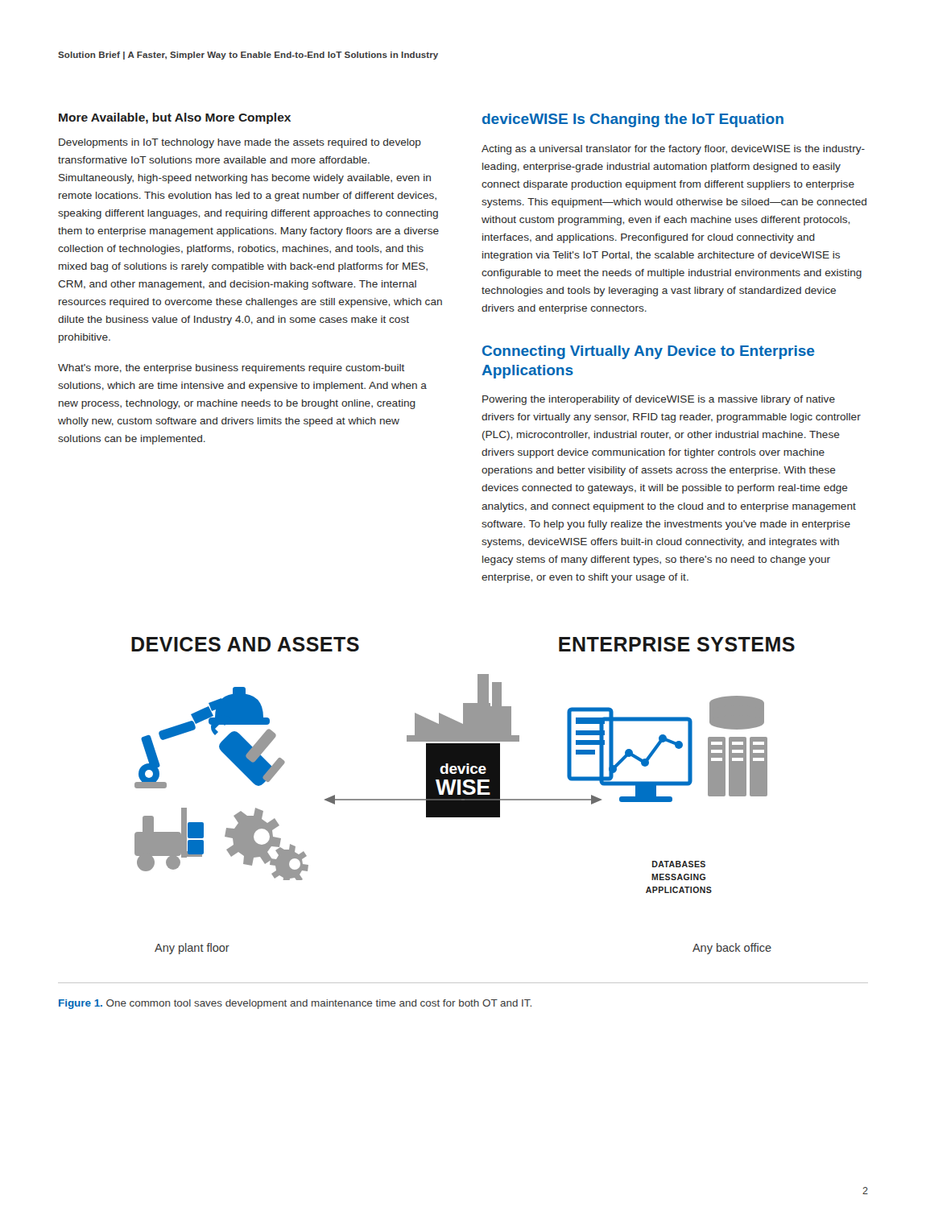Solution Brief | A Faster, Simpler Way to Enable End-to-End IoT Solutions in Industry
More Available, but Also More Complex
Developments in IoT technology have made the assets required to develop transformative IoT solutions more available and more affordable. Simultaneously, high-speed networking has become widely available, even in remote locations. This evolution has led to a great number of different devices, speaking different languages, and requiring different approaches to connecting them to enterprise management applications. Many factory floors are a diverse collection of technologies, platforms, robotics, machines, and tools, and this mixed bag of solutions is rarely compatible with back-end platforms for MES, CRM, and other management, and decision-making software. The internal resources required to overcome these challenges are still expensive, which can dilute the business value of Industry 4.0, and in some cases make it cost prohibitive.
What's more, the enterprise business requirements require custom-built solutions, which are time intensive and expensive to implement. And when a new process, technology, or machine needs to be brought online, creating wholly new, custom software and drivers limits the speed at which new solutions can be implemented.
deviceWISE Is Changing the IoT Equation
Acting as a universal translator for the factory floor, deviceWISE is the industry-leading, enterprise-grade industrial automation platform designed to easily connect disparate production equipment from different suppliers to enterprise systems. This equipment—which would otherwise be siloed—can be connected without custom programming, even if each machine uses different protocols, interfaces, and applications. Preconfigured for cloud connectivity and integration via Telit's IoT Portal, the scalable architecture of deviceWISE is configurable to meet the needs of multiple industrial environments and existing technologies and tools by leveraging a vast library of standardized device drivers and enterprise connectors.
Connecting Virtually Any Device to Enterprise Applications
Powering the interoperability of deviceWISE is a massive library of native drivers for virtually any sensor, RFID tag reader, programmable logic controller (PLC), microcontroller, industrial router, or other industrial machine. These drivers support device communication for tighter controls over machine operations and better visibility of assets across the enterprise. With these devices connected to gateways, it will be possible to perform real-time edge analytics, and connect equipment to the cloud and to enterprise management software. To help you fully realize the investments you've made in enterprise systems, deviceWISE offers built-in cloud connectivity, and integrates with legacy stems of many different types, so there's no need to change your enterprise, or even to shift your usage of it.
Devices and Assets Enterprise Systems
device WISE
DATABASES
MESSAGING
APPLICATIONS
Any plant floor Any back office
Figure 1. One common tool saves development and maintenance time and cost for both OT and IT.
2